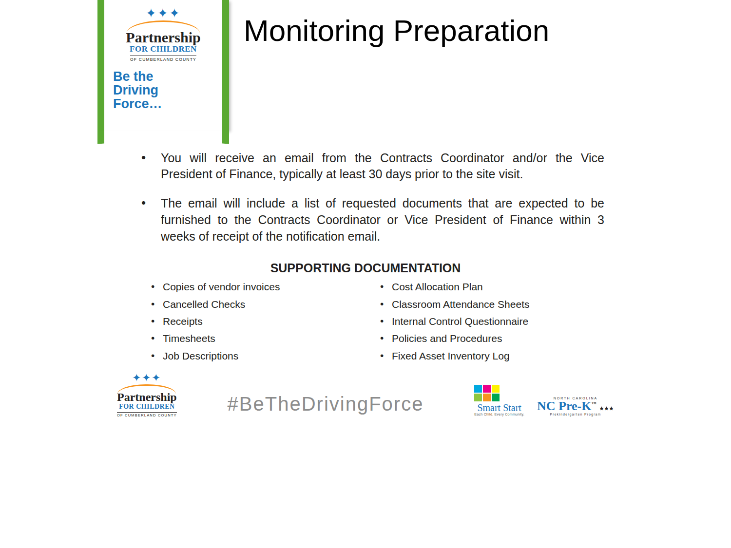✦✦✦
Partnership
FOR CHILDREN
OF CUMBERLAND COUNTY
Be the
Driving
Force…
Monitoring Preparation
You will receive an email from the Contracts Coordinator and/or the Vice President of Finance, typically at least 30 days prior to the site visit.
The email will include a list of requested documents that are expected to be furnished to the Contracts Coordinator or Vice President of Finance within 3 weeks of receipt of the notification email.
SUPPORTING DOCUMENTATION
Copies of vendor invoices
Cancelled Checks
Receipts
Timesheets
Job Descriptions
Cost Allocation Plan
Classroom Attendance Sheets
Internal Control Questionnaire
Policies and Procedures
Fixed Asset Inventory Log
✦✦✦
Partnership
FOR CHILDREN
OF CUMBERLAND COUNTY
#BeTheDrivingForce
Smart Start
Each Child. Every Community.
NORTH CAROLINA
NC Pre-K™ ★★★
Prekindergarten Program